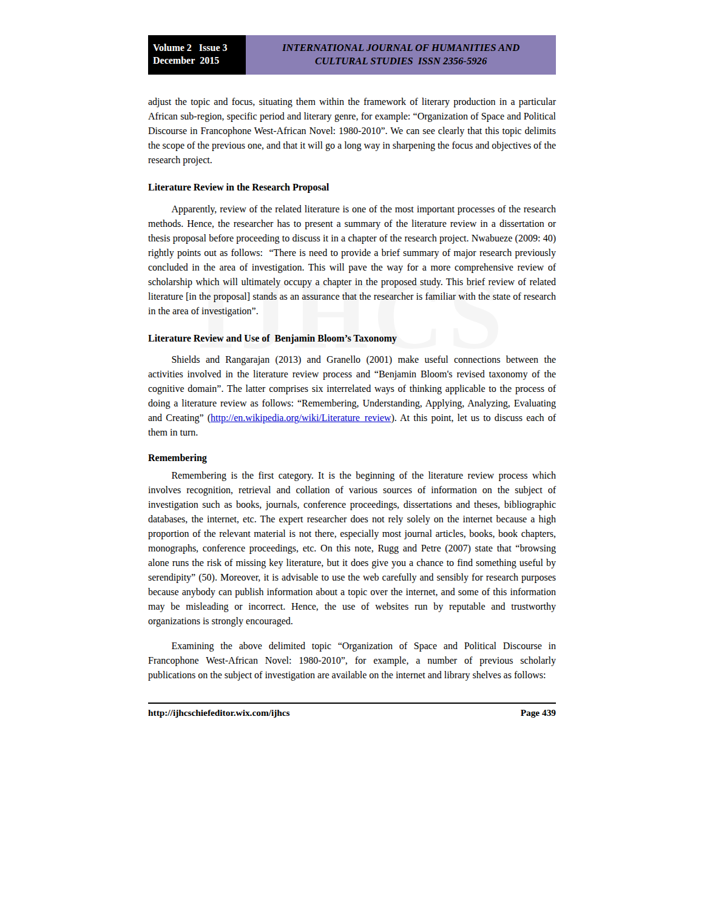IJHCS
Volume 2 Issue 3
December 2015
INTERNATIONAL JOURNAL OF HUMANITIES AND
CULTURAL STUDIES ISSN 2356-5926
adjust the topic and focus, situating them within the framework of literary production in a particular African sub-region, specific period and literary genre, for example: “Organization of Space and Political Discourse in Francophone West-African Novel: 1980-2010”. We can see clearly that this topic delimits the scope of the previous one, and that it will go a long way in sharpening the focus and objectives of the research project.
Literature Review in the Research Proposal
Apparently, review of the related literature is one of the most important processes of the research methods. Hence, the researcher has to present a summary of the literature review in a dissertation or thesis proposal before proceeding to discuss it in a chapter of the research project. Nwabueze (2009: 40) rightly points out as follows: “There is need to provide a brief summary of major research previously concluded in the area of investigation. This will pave the way for a more comprehensive review of scholarship which will ultimately occupy a chapter in the proposed study. This brief review of related literature [in the proposal] stands as an assurance that the researcher is familiar with the state of research in the area of investigation”.
Literature Review and Use of Benjamin Bloom’s Taxonomy
Shields and Rangarajan (2013) and Granello (2001) make useful connections between the activities involved in the literature review process and “Benjamin Bloom's revised taxonomy of the cognitive domain”. The latter comprises six interrelated ways of thinking applicable to the process of doing a literature review as follows: “Remembering, Understanding, Applying, Analyzing, Evaluating and Creating” (http://en.wikipedia.org/wiki/Literature_review). At this point, let us to discuss each of them in turn.
Remembering
Remembering is the first category. It is the beginning of the literature review process which involves recognition, retrieval and collation of various sources of information on the subject of investigation such as books, journals, conference proceedings, dissertations and theses, bibliographic databases, the internet, etc. The expert researcher does not rely solely on the internet because a high proportion of the relevant material is not there, especially most journal articles, books, book chapters, monographs, conference proceedings, etc. On this note, Rugg and Petre (2007) state that “browsing alone runs the risk of missing key literature, but it does give you a chance to find something useful by serendipity” (50). Moreover, it is advisable to use the web carefully and sensibly for research purposes because anybody can publish information about a topic over the internet, and some of this information may be misleading or incorrect. Hence, the use of websites run by reputable and trustworthy organizations is strongly encouraged.
Examining the above delimited topic “Organization of Space and Political Discourse in Francophone West-African Novel: 1980-2010”, for example, a number of previous scholarly publications on the subject of investigation are available on the internet and library shelves as follows:
http://ijhcschiefeditor.wix.com/ijhcs
Page 439